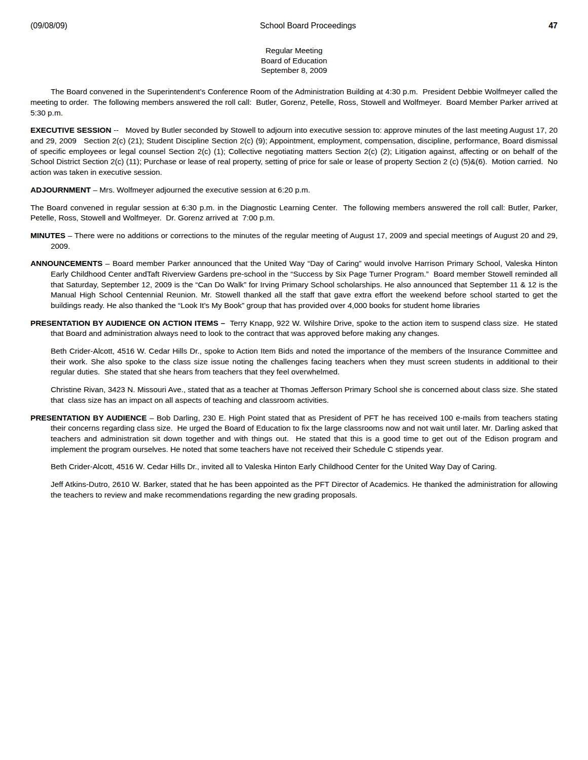(09/08/09) School Board Proceedings 47
Regular Meeting
Board of Education
September 8, 2009
The Board convened in the Superintendent’s Conference Room of the Administration Building at 4:30 p.m. President Debbie Wolfmeyer called the meeting to order. The following members answered the roll call: Butler, Gorenz, Petelle, Ross, Stowell and Wolfmeyer. Board Member Parker arrived at 5:30 p.m.
EXECUTIVE SESSION -- Moved by Butler seconded by Stowell to adjourn into executive session to: approve minutes of the last meeting August 17, 20 and 29, 2009 Section 2(c) (21); Student Discipline Section 2(c) (9); Appointment, employment, compensation, discipline, performance, Board dismissal of specific employees or legal counsel Section 2(c) (1); Collective negotiating matters Section 2(c) (2); Litigation against, affecting or on behalf of the School District Section 2(c) (11); Purchase or lease of real property, setting of price for sale or lease of property Section 2 (c) (5)&(6). Motion carried. No action was taken in executive session.
ADJOURNMENT – Mrs. Wolfmeyer adjourned the executive session at 6:20 p.m.
The Board convened in regular session at 6:30 p.m. in the Diagnostic Learning Center. The following members answered the roll call: Butler, Parker, Petelle, Ross, Stowell and Wolfmeyer. Dr. Gorenz arrived at 7:00 p.m.
MINUTES – There were no additions or corrections to the minutes of the regular meeting of August 17, 2009 and special meetings of August 20 and 29, 2009.
ANNOUNCEMENTS – Board member Parker announced that the United Way “Day of Caring” would involve Harrison Primary School, Valeska Hinton Early Childhood Center andTaft Riverview Gardens pre-school in the “Success by Six Page Turner Program.” Board member Stowell reminded all that Saturday, September 12, 2009 is the “Can Do Walk” for Irving Primary School scholarships. He also announced that September 11 & 12 is the Manual High School Centennial Reunion. Mr. Stowell thanked all the staff that gave extra effort the weekend before school started to get the buildings ready. He also thanked the “Look It’s My Book” group that has provided over 4,000 books for student home libraries
PRESENTATION BY AUDIENCE ON ACTION ITEMS – Terry Knapp, 922 W. Wilshire Drive, spoke to the action item to suspend class size. He stated that Board and administration always need to look to the contract that was approved before making any changes.
Beth Crider-Alcott, 4516 W. Cedar Hills Dr., spoke to Action Item Bids and noted the importance of the members of the Insurance Committee and their work. She also spoke to the class size issue noting the challenges facing teachers when they must screen students in additional to their regular duties. She stated that she hears from teachers that they feel overwhelmed.
Christine Rivan, 3423 N. Missouri Ave., stated that as a teacher at Thomas Jefferson Primary School she is concerned about class size. She stated that class size has an impact on all aspects of teaching and classroom activities.
PRESENTATION BY AUDIENCE – Bob Darling, 230 E. High Point stated that as President of PFT he has received 100 e-mails from teachers stating their concerns regarding class size. He urged the Board of Education to fix the large classrooms now and not wait until later. Mr. Darling asked that teachers and administration sit down together and with things out. He stated that this is a good time to get out of the Edison program and implement the program ourselves. He noted that some teachers have not received their Schedule C stipends year.
Beth Crider-Alcott, 4516 W. Cedar Hills Dr., invited all to Valeska Hinton Early Childhood Center for the United Way Day of Caring.
Jeff Atkins-Dutro, 2610 W. Barker, stated that he has been appointed as the PFT Director of Academics. He thanked the administration for allowing the teachers to review and make recommendations regarding the new grading proposals.